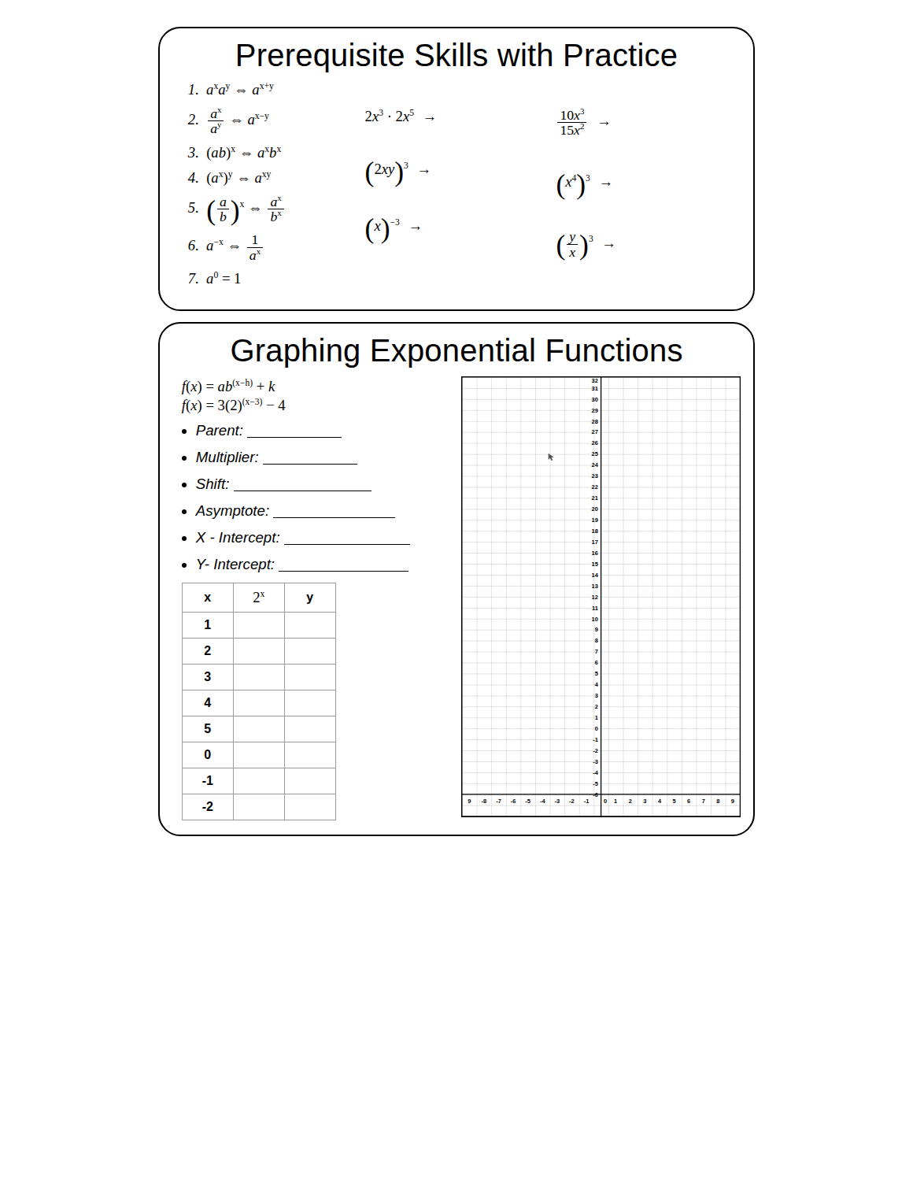Prerequisite Skills with Practice
1. axay ⇔ ax+y
2. ax ay ⇔ ax−y
3. (ab)x ⇔ axbx
4. (ax)y ⇔ axy
5. (ab)x ⇔ ax bx
6. a−x ⇔ 1 ax
7. a0 = 1
2x3 · 2x5 →
(2xy)3 →
(x)−3 →
10x315x2 →
(x4)3 →
(yx)3 →
Graphing Exponential Functions
f(x) = ab(x−h) + k
f(x) = 3(2)(x−3) − 4
Parent:
Multiplier:
Shift:
Asymptote:
X - Intercept:
Y- Intercept:
| x | 2 x | y |
| --- | --- | --- |
| 1 | | |
| 2 | | |
| 3 | | |
| 4 | | |
| 5 | | |
| 0 | | |
| -1 | | |
| -2 | | |
9 -8 -7 -6 -5 -4 -3 -2 -1 0 1 2 3 4 5 6 7 8 9 32 31 30 29 28 27 26 25 24 23 22 21 20 19 18 17 16 15 14 13 12 11 10 9 8 7 6 5 4 3 2 1 0 -1 -2 -3 -4 -5 -6